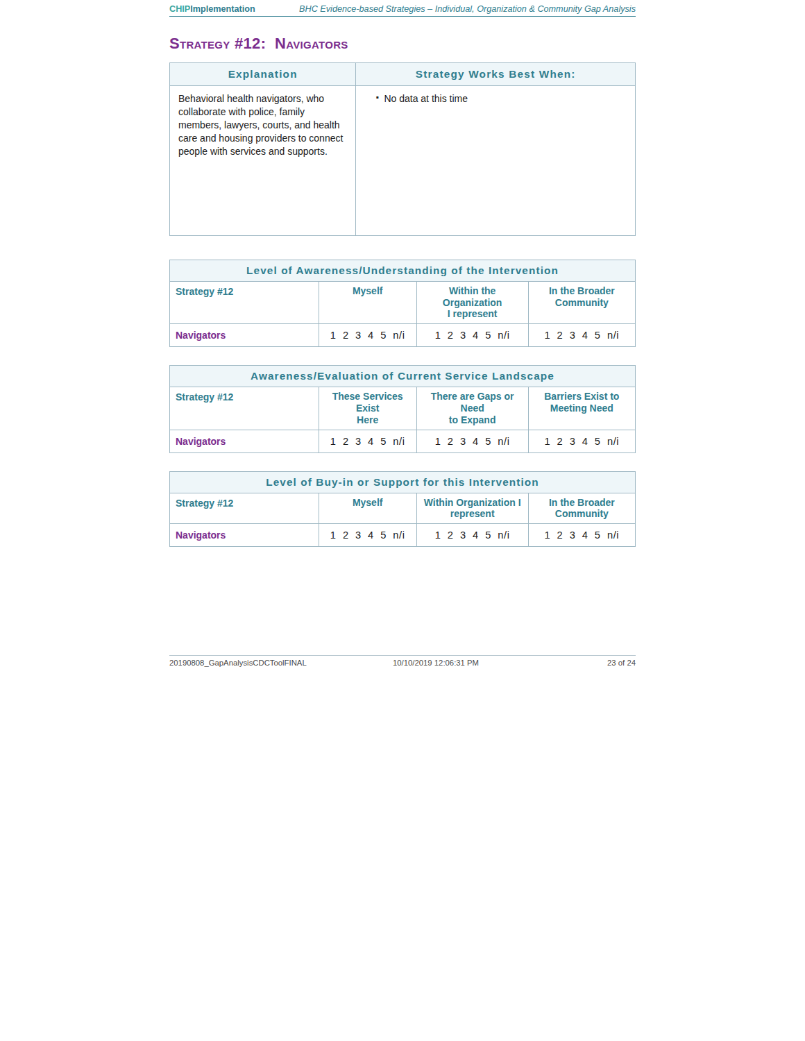CHIP Implementation
BHC Evidence-based Strategies – Individual, Organization & Community Gap Analysis
Strategy #12: Navigators
| Explanation | Strategy Works Best When: |
| --- | --- |
| Behavioral health navigators, who collaborate with police, family members, lawyers, courts, and health care and housing providers to connect people with services and supports. | No data at this time |
Level of Awareness/Understanding of the Intervention
| Strategy #12 | Myself | Within the Organization I represent | In the Broader Community |
| --- | --- | --- | --- |
| Navigators | 1 2 3 4 5 n/i | 1 2 3 4 5 n/i | 1 2 3 4 5 n/i |
Awareness/Evaluation of Current Service Landscape
| Strategy #12 | These Services Exist Here | There are Gaps or Need to Expand | Barriers Exist to Meeting Need |
| --- | --- | --- | --- |
| Navigators | 1 2 3 4 5 n/i | 1 2 3 4 5 n/i | 1 2 3 4 5 n/i |
Level of Buy-in or Support for this Intervention
| Strategy #12 | Myself | Within Organization I represent | In the Broader Community |
| --- | --- | --- | --- |
| Navigators | 1 2 3 4 5 n/i | 1 2 3 4 5 n/i | 1 2 3 4 5 n/i |
20190808_GapAnalysisCDCToolFINAL
10/10/2019 12:06:31 PM
23 of 24